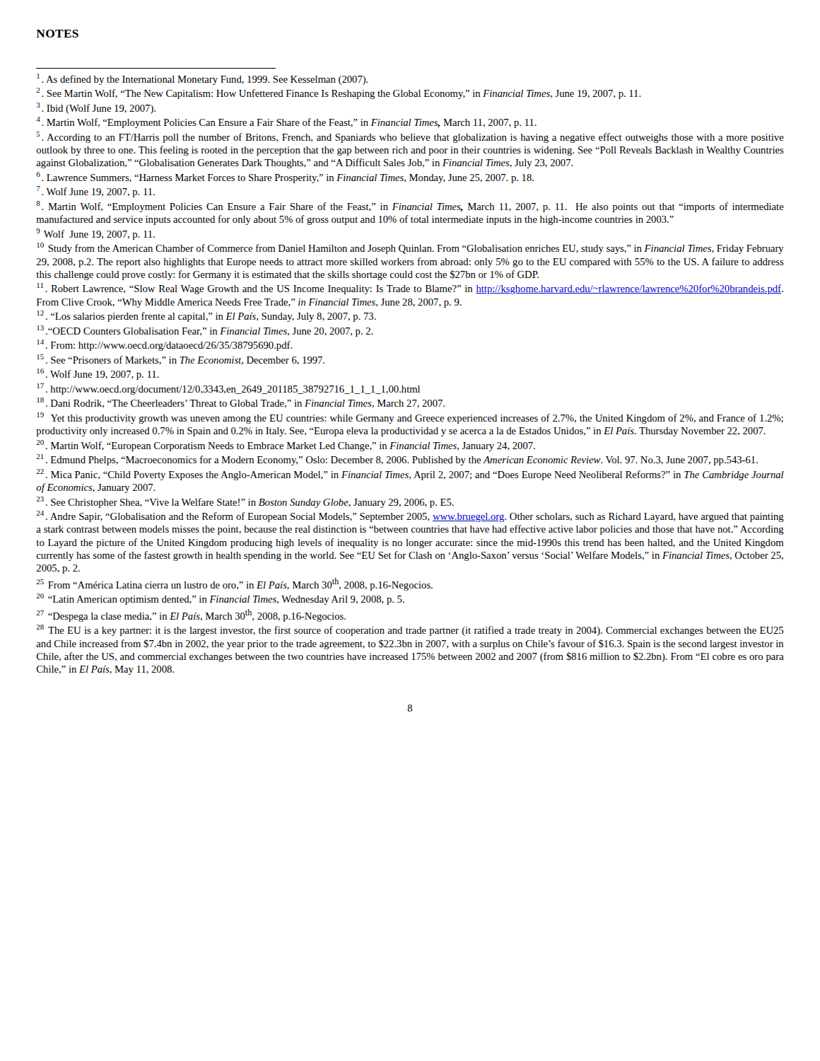NOTES
1. As defined by the International Monetary Fund, 1999. See Kesselman (2007).
2. See Martin Wolf, “The New Capitalism: How Unfettered Finance Is Reshaping the Global Economy,” in Financial Times, June 19, 2007, p. 11.
3. Ibid (Wolf June 19, 2007).
4. Martin Wolf, “Employment Policies Can Ensure a Fair Share of the Feast,” in Financial Times, March 11, 2007, p. 11.
5. According to an FT/Harris poll the number of Britons, French, and Spaniards who believe that globalization is having a negative effect outweighs those with a more positive outlook by three to one. This feeling is rooted in the perception that the gap between rich and poor in their countries is widening. See “Poll Reveals Backlash in Wealthy Countries against Globalization,” “Globalisation Generates Dark Thoughts,” and “A Difficult Sales Job,” in Financial Times, July 23, 2007.
6. Lawrence Summers, “Harness Market Forces to Share Prosperity,” in Financial Times, Monday, June 25, 2007. p. 18.
7. Wolf June 19, 2007, p. 11.
8. Martin Wolf, “Employment Policies Can Ensure a Fair Share of the Feast,” in Financial Times, March 11, 2007, p. 11. He also points out that “imports of intermediate manufactured and service inputs accounted for only about 5% of gross output and 10% of total intermediate inputs in the high-income countries in 2003.”
9 Wolf June 19, 2007, p. 11.
10 Study from the American Chamber of Commerce from Daniel Hamilton and Joseph Quinlan. From “Globalisation enriches EU, study says,” in Financial Times, Friday February 29, 2008, p.2. The report also highlights that Europe needs to attract more skilled workers from abroad: only 5% go to the EU compared with 55% to the US. A failure to address this challenge could prove costly: for Germany it is estimated that the skills shortage could cost the $27bn or 1% of GDP.
11. Robert Lawrence, “Slow Real Wage Growth and the US Income Inequality: Is Trade to Blame?” in http://ksghome.harvard.edu/~rlawrence/lawrence%20for%20brandeis.pdf. From Clive Crook, “Why Middle America Needs Free Trade,” in Financial Times, June 28, 2007, p. 9.
12. “Los salarios pierden frente al capital,” in El País, Sunday, July 8, 2007, p. 73.
13.“OECD Counters Globalisation Fear,” in Financial Times, June 20, 2007, p. 2.
14. From: http://www.oecd.org/dataoecd/26/35/38795690.pdf.
15. See “Prisoners of Markets,” in The Economist, December 6, 1997.
16. Wolf June 19, 2007, p. 11.
17. http://www.oecd.org/document/12/0,3343,en_2649_201185_38792716_1_1_1_1,00.html
18. Dani Rodrik, “The Cheerleaders’ Threat to Global Trade,” in Financial Times, March 27, 2007.
19 Yet this productivity growth was uneven among the EU countries: while Germany and Greece experienced increases of 2.7%, the United Kingdom of 2%, and France of 1.2%; productivity only increased 0.7% in Spain and 0.2% in Italy. See, “Europa eleva la productividad y se acerca a la de Estados Unidos,” in El País. Thursday November 22, 2007.
20. Martin Wolf, “European Corporatism Needs to Embrace Market Led Change,” in Financial Times, January 24, 2007.
21. Edmund Phelps, “Macroeconomics for a Modern Economy,” Oslo: December 8, 2006. Published by the American Economic Review. Vol. 97. No.3, June 2007, pp.543-61.
22. Mica Panic, “Child Poverty Exposes the Anglo-American Model,” in Financial Times, April 2, 2007; and “Does Europe Need Neoliberal Reforms?” in The Cambridge Journal of Economics, January 2007.
23. See Christopher Shea, “Vive la Welfare State!” in Boston Sunday Globe, January 29, 2006, p. E5.
24. Andre Sapir, “Globalisation and the Reform of European Social Models,” September 2005, www.bruegel.org. Other scholars, such as Richard Layard, have argued that painting a stark contrast between models misses the point, because the real distinction is “between countries that have had effective active labor policies and those that have not.” According to Layard the picture of the United Kingdom producing high levels of inequality is no longer accurate: since the mid-1990s this trend has been halted, and the United Kingdom currently has some of the fastest growth in health spending in the world. See “EU Set for Clash on ‘Anglo-Saxon’ versus ‘Social’ Welfare Models,” in Financial Times, October 25, 2005, p. 2.
25 From “América Latina cierra un lustro de oro,” in El País, March 30th, 2008, p.16-Negocios.
26 “Latin American optimism dented,” in Financial Times, Wednesday Aril 9, 2008, p. 5.
27 “Despega la clase media,” in El País, March 30th, 2008, p.16-Negocios.
28 The EU is a key partner: it is the largest investor, the first source of cooperation and trade partner (it ratified a trade treaty in 2004). Commercial exchanges between the EU25 and Chile increased from $7.4bn in 2002, the year prior to the trade agreement, to $22.3bn in 2007, with a surplus on Chile’s favour of $16.3. Spain is the second largest investor in Chile, after the US, and commercial exchanges between the two countries have increased 175% between 2002 and 2007 (from $816 million to $2.2bn). From “El cobre es oro para Chile,” in El País, May 11, 2008.
8